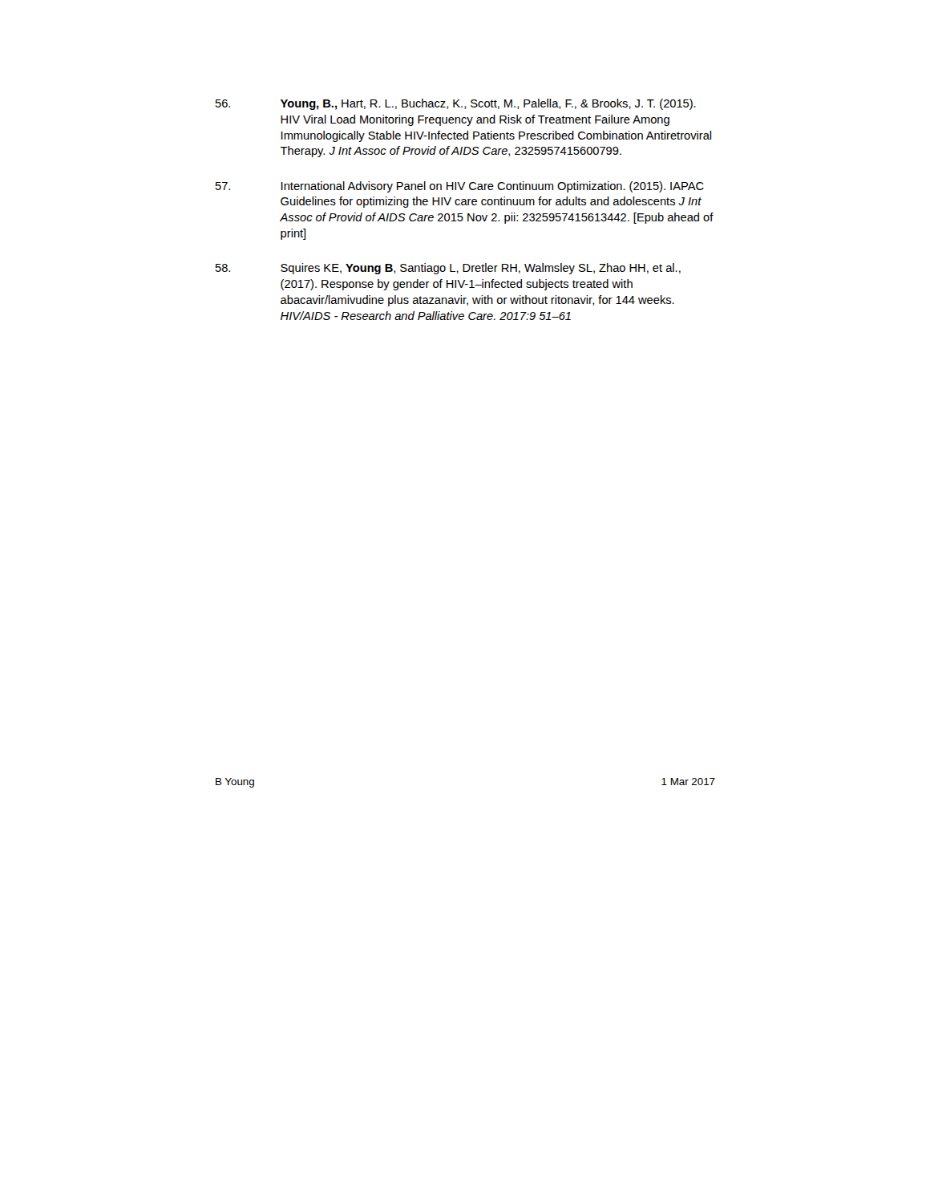56. Young, B., Hart, R. L., Buchacz, K., Scott, M., Palella, F., & Brooks, J. T. (2015). HIV Viral Load Monitoring Frequency and Risk of Treatment Failure Among Immunologically Stable HIV-Infected Patients Prescribed Combination Antiretroviral Therapy. J Int Assoc of Provid of AIDS Care, 2325957415600799.
57. International Advisory Panel on HIV Care Continuum Optimization. (2015). IAPAC Guidelines for optimizing the HIV care continuum for adults and adolescents J Int Assoc of Provid of AIDS Care 2015 Nov 2. pii: 2325957415613442. [Epub ahead of print]
58. Squires KE, Young B, Santiago L, Dretler RH, Walmsley SL, Zhao HH, et al., (2017). Response by gender of HIV-1–infected subjects treated with abacavir/lamivudine plus atazanavir, with or without ritonavir, for 144 weeks. HIV/AIDS - Research and Palliative Care. 2017:9 51–61
B Young 1 Mar 2017